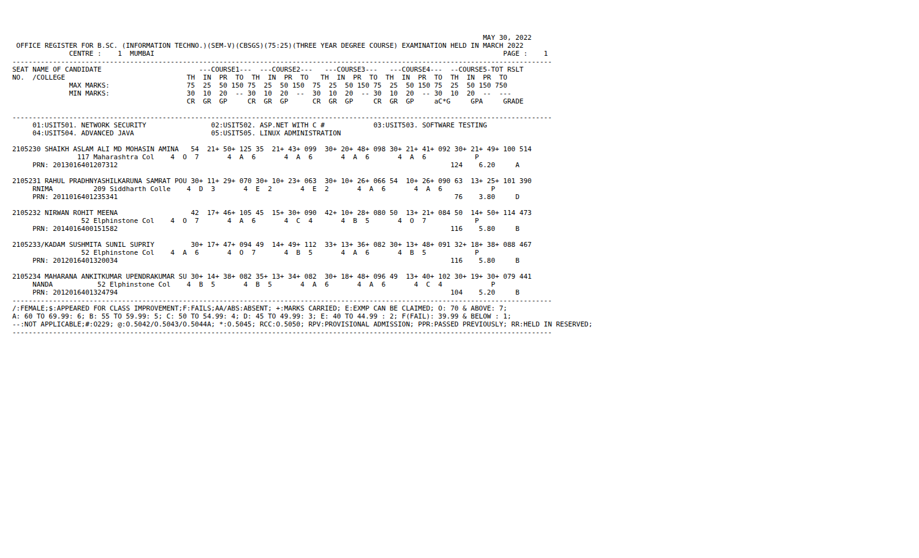MAY 30, 2022
 OFFICE REGISTER FOR B.SC. (INFORMATION TECHNO.)(SEM-V)(CBSGS)(75:25)(THREE YEAR DEGREE COURSE) EXAMINATION HELD IN MARCH 2022
              CENTRE :    1  MUMBAI                                                                                      PAGE :    1
-------------------------------------------------------------------------------------------------------------------------------------
SEAT NAME OF CANDIDATE                        ---COURSE1---  ---COURSE2---   ---COURSE3---   ---COURSE4---  --COURSE5-TOT RSLT
NO.  /COLLEGE                              TH  IN  PR  TO  TH  IN  PR  TO   TH  IN  PR  TO  TH  IN  PR  TO  TH  IN  PR  TO
              MAX MARKS:                   75  25  50 150 75  25  50 150  75  25  50 150 75  25  50 150 75  25  50 150 750
              MIN MARKS:                   30  10  20  -- 30  10  20  --  30  10  20  -- 30  10  20  -- 30  10  20  --  ---
                                           CR  GR  GP     CR  GR  GP      CR  GR  GP     CR  GR  GP     aC*G     GPA     GRADE

-------------------------------------------------------------------------------------------------------------------------------------
     01:USIT501. NETWORK SECURITY                02:USIT502. ASP.NET WITH C #            03:USIT503. SOFTWARE TESTING
     04:USIT504. ADVANCED JAVA                   05:USIT505. LINUX ADMINISTRATION

2105230 SHAIKH ASLAM ALI MD MOHASIN AMINA   54  21+ 50+ 125 35  21+ 43+ 099  30+ 20+ 48+ 098 30+ 21+ 41+ 092 30+ 21+ 49+ 100 514
                117 Maharashtra Col    4  O  7       4  A  6       4  A  6       4  A  6       4  A  6            P
     PRN: 2013016401207312                                                                                  124    6.20     A

2105231 RAHUL PRADHNYASHILKARUNA SAMRAT POU 30+ 11+ 29+ 070 30+ 10+ 23+ 063  30+ 10+ 26+ 066 54  10+ 26+ 090 63  13+ 25+ 101 390
     RNIMA          209 Siddharth Colle    4  D  3       4  E  2       4  E  2       4  A  6       4  A  6            P
     PRN: 2011016401235341                                                                                   76    3.80     D

2105232 NIRWAN ROHIT MEENA                  42  17+ 46+ 105 45  15+ 30+ 090  42+ 10+ 28+ 080 50  13+ 21+ 084 50  14+ 50+ 114 473
                 52 Elphinstone Col    4  O  7       4  A  6       4  C  4       4  B  5       4  O  7            P
     PRN: 2014016400151582                                                                                  116    5.80     B

2105233/KADAM SUSHMITA SUNIL SUPRIY         30+ 17+ 47+ 094 49  14+ 49+ 112  33+ 13+ 36+ 082 30+ 13+ 48+ 091 32+ 18+ 38+ 088 467
                 52 Elphinstone Col    4  A  6       4  O  7       4  B  5       4  A  6       4  B  5            P
     PRN: 2012016401320034                                                                                  116    5.80     B

2105234 MAHARANA ANKITKUMAR UPENDRAKUMAR SU 30+ 14+ 38+ 082 35+ 13+ 34+ 082  30+ 18+ 48+ 096 49  13+ 40+ 102 30+ 19+ 30+ 079 441
     NANDA           52 Elphinstone Col    4  B  5       4  B  5       4  A  6       4  A  6       4  C  4            P
     PRN: 2012016401324794                                                                                  104    5.20     B
-------------------------------------------------------------------------------------------------------------------------------------
/:FEMALE;$:APPEARED FOR CLASS IMPROVEMENT;F:FAILS;AA/ABS:ABSENT; +:MARKS CARRIED; E:EXMP CAN BE CLAIMED; O: 70 & ABOVE: 7;
A: 60 TO 69.99: 6; B: 55 TO 59.99: 5; C: 50 TO 54.99: 4; D: 45 TO 49.99: 3; E: 40 TO 44.99 : 2; F(FAIL): 39.99 & BELOW : 1;
--:NOT APPLICABLE;#:O229; @:O.5042/O.5043/O.5044A; *:O.5045; RCC:O.5050; RPV:PROVISIONAL ADMISSION; PPR:PASSED PREVIOUSLY; RR:HELD IN RESERVED;
-------------------------------------------------------------------------------------------------------------------------------------